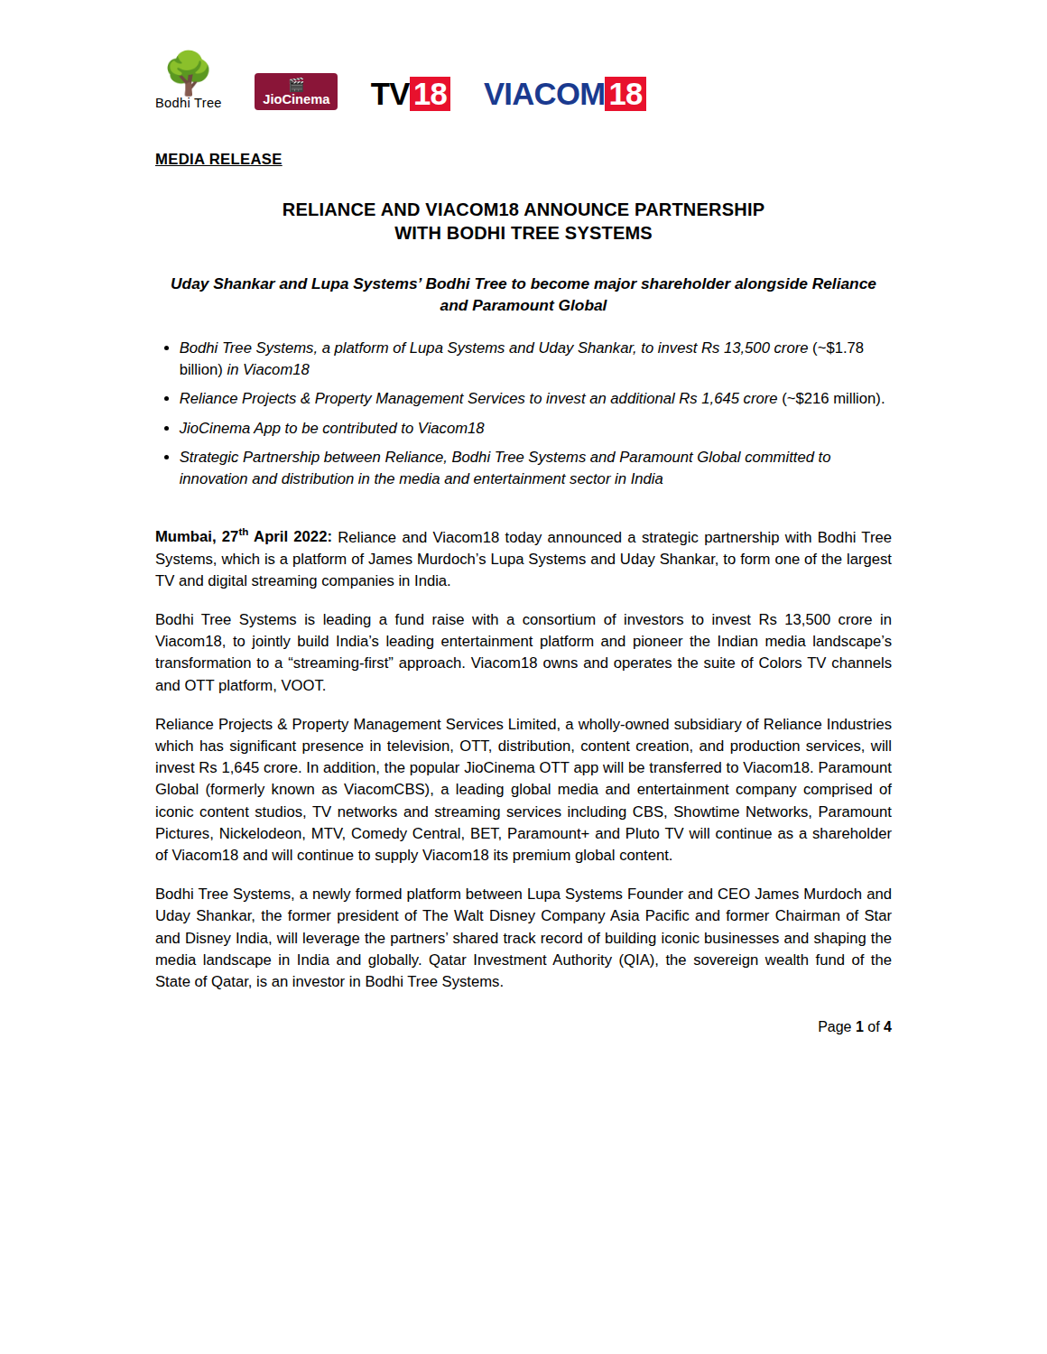🌳 Bodhi Tree
🎬 JioCinema
TV 18
VIACOM 18
MEDIA RELEASE
RELIANCE AND VIACOM18 ANNOUNCE PARTNERSHIP
WITH BODHI TREE SYSTEMS
Uday Shankar and Lupa Systems’ Bodhi Tree to become major shareholder alongside Reliance and Paramount Global
Bodhi Tree Systems, a platform of Lupa Systems and Uday Shankar, to invest Rs 13,500 crore (~$1.78 billion) in Viacom18
Reliance Projects & Property Management Services to invest an additional Rs 1,645 crore (~$216 million).
JioCinema App to be contributed to Viacom18
Strategic Partnership between Reliance, Bodhi Tree Systems and Paramount Global committed to innovation and distribution in the media and entertainment sector in India
Mumbai, 27th April 2022: Reliance and Viacom18 today announced a strategic partnership with Bodhi Tree Systems, which is a platform of James Murdoch’s Lupa Systems and Uday Shankar, to form one of the largest TV and digital streaming companies in India.
Bodhi Tree Systems is leading a fund raise with a consortium of investors to invest Rs 13,500 crore in Viacom18, to jointly build India’s leading entertainment platform and pioneer the Indian media landscape’s transformation to a “streaming-first” approach. Viacom18 owns and operates the suite of Colors TV channels and OTT platform, VOOT.
Reliance Projects & Property Management Services Limited, a wholly-owned subsidiary of Reliance Industries which has significant presence in television, OTT, distribution, content creation, and production services, will invest Rs 1,645 crore. In addition, the popular JioCinema OTT app will be transferred to Viacom18. Paramount Global (formerly known as ViacomCBS), a leading global media and entertainment company comprised of iconic content studios, TV networks and streaming services including CBS, Showtime Networks, Paramount Pictures, Nickelodeon, MTV, Comedy Central, BET, Paramount+ and Pluto TV will continue as a shareholder of Viacom18 and will continue to supply Viacom18 its premium global content.
Bodhi Tree Systems, a newly formed platform between Lupa Systems Founder and CEO James Murdoch and Uday Shankar, the former president of The Walt Disney Company Asia Pacific and former Chairman of Star and Disney India, will leverage the partners’ shared track record of building iconic businesses and shaping the media landscape in India and globally. Qatar Investment Authority (QIA), the sovereign wealth fund of the State of Qatar, is an investor in Bodhi Tree Systems.
Page 1 of 4